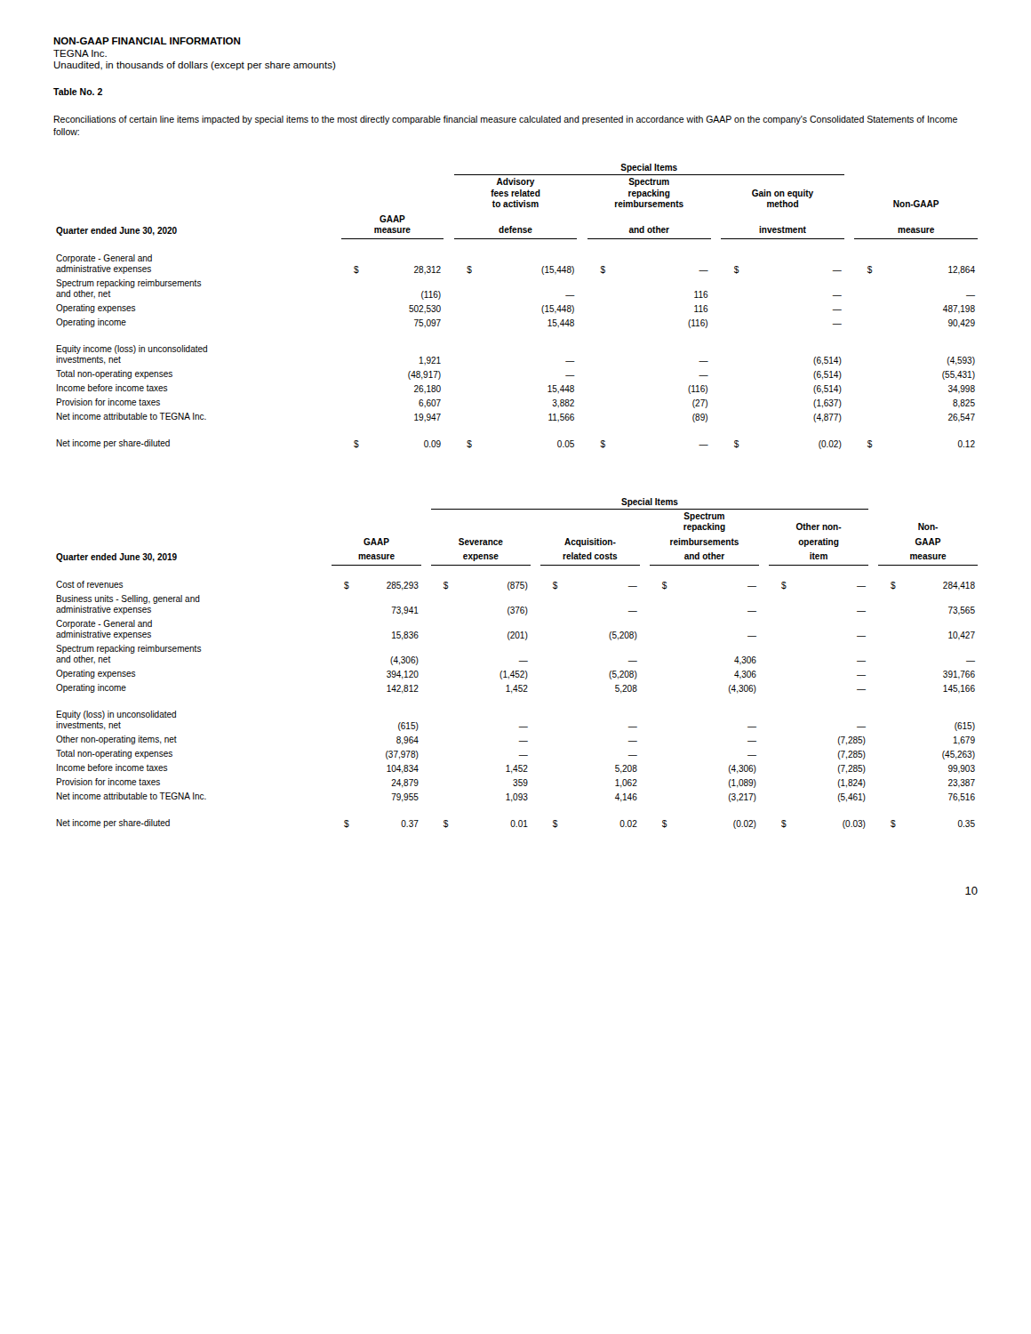NON-GAAP FINANCIAL INFORMATION
TEGNA Inc.
Unaudited, in thousands of dollars (except per share amounts)
Table No. 2
Reconciliations of certain line items impacted by special items to the most directly comparable financial measure calculated and presented in accordance with GAAP on the company's Consolidated Statements of Income follow:
| | | Special Items | |
| | | Advisory fees related to activism | | Spectrum repacking reimbursements | | Gain on equity method | | Non-GAAP |
| Quarter ended June 30, 2020 | GAAP measure | | defense | | and other | | investment | | measure |
| Corporate - General and administrative expenses | $ | 28,312 | | $ | (15,448) | | $ | — | | $ | — | | $ | 12,864 |
| Spectrum repacking reimbursements and other, net | | (116) | | | — | | | 116 | | | — | | | — |
| Operating expenses | | 502,530 | | | (15,448) | | | 116 | | | — | | | 487,198 |
| Operating income | | 75,097 | | | 15,448 | | | (116) | | | — | | | 90,429 |
| Equity income (loss) in unconsolidated investments, net | | 1,921 | | | — | | | — | | | (6,514) | | | (4,593) |
| Total non-operating expenses | | (48,917) | | | — | | | — | | | (6,514) | | | (55,431) |
| Income before income taxes | | 26,180 | | | 15,448 | | | (116) | | | (6,514) | | | 34,998 |
| Provision for income taxes | | 6,607 | | | 3,882 | | | (27) | | | (1,637) | | | 8,825 |
| Net income attributable to TEGNA Inc. | | 19,947 | | | 11,566 | | | (89) | | | (4,877) | | | 26,547 |
| Net income per share-diluted | $ | 0.09 | | $ | 0.05 | | $ | — | | $ | (0.02) | | $ | 0.12 |
| | | Special Items | |
| | | | | | | Spectrum repacking | | Other non- | | Non- |
| | GAAP | | Severance | | Acquisition- | | reimbursements | | operating | | GAAP |
| Quarter ended June 30, 2019 | measure | | expense | | related costs | | and other | | item | | measure |
| Cost of revenues | $ | 285,293 | | $ | (875) | | $ | — | | $ | — | | $ | — | | $ | 284,418 |
| Business units - Selling, general and administrative expenses | | 73,941 | | | (376) | | | — | | | — | | | — | | | 73,565 |
| Corporate - General and administrative expenses | | 15,836 | | | (201) | | | (5,208) | | | — | | | — | | | 10,427 |
| Spectrum repacking reimbursements and other, net | | (4,306) | | | — | | | — | | | 4,306 | | | — | | | — |
| Operating expenses | | 394,120 | | | (1,452) | | | (5,208) | | | 4,306 | | | — | | | 391,766 |
| Operating income | | 142,812 | | | 1,452 | | | 5,208 | | | (4,306) | | | — | | | 145,166 |
| Equity (loss) in unconsolidated investments, net | | (615) | | | — | | | — | | | — | | | — | | | (615) |
| Other non-operating items, net | | 8,964 | | | — | | | — | | | — | | | (7,285) | | | 1,679 |
| Total non-operating expenses | | (37,978) | | | — | | | — | | | — | | | (7,285) | | | (45,263) |
| Income before income taxes | | 104,834 | | | 1,452 | | | 5,208 | | | (4,306) | | | (7,285) | | | 99,903 |
| Provision for income taxes | | 24,879 | | | 359 | | | 1,062 | | | (1,089) | | | (1,824) | | | 23,387 |
| Net income attributable to TEGNA Inc. | | 79,955 | | | 1,093 | | | 4,146 | | | (3,217) | | | (5,461) | | | 76,516 |
| Net income per share-diluted | $ | 0.37 | | $ | 0.01 | | $ | 0.02 | | $ | (0.02) | | $ | (0.03) | | $ | 0.35 |
10